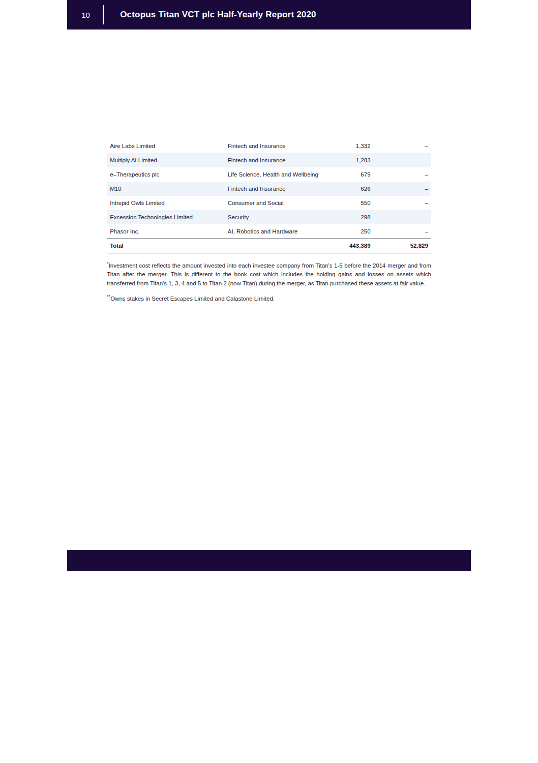10
Octopus Titan VCT plc Half-Yearly Report 2020
| Aire Labs Limited | Fintech and Insurance | 1,332 | – |
| Multiply AI Limited | Fintech and Insurance | 1,283 | – |
| e–Therapeutics plc | Life Science, Health and Wellbeing | 679 | – |
| M10 | Fintech and Insurance | 626 | – |
| Intrepid Owls Limited | Consumer and Social | 550 | – |
| Excession Technologies Limited | Security | 298 | – |
| Phasor Inc. | AI, Robotics and Hardware | 250 | – |
| Total | | 443,389 | 52,829 |
*Investment cost reflects the amount invested into each investee company from Titan's 1-5 before the 2014 merger and from Titan after the merger. This is different to the book cost which includes the holding gains and losses on assets which transferred from Titan's 1, 3, 4 and 5 to Titan 2 (now Titan) during the merger, as Titan purchased these assets at fair value.
**Owns stakes in Secret Escapes Limited and Calastone Limited.